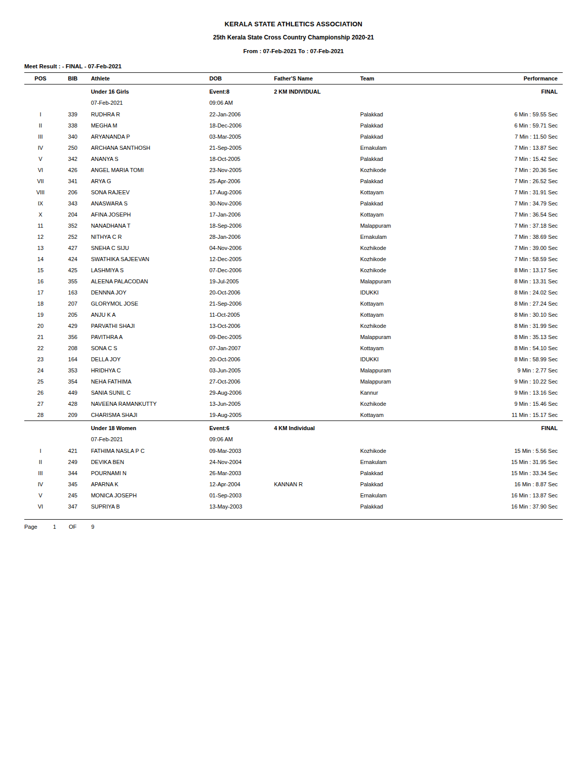KERALA STATE ATHLETICS ASSOCIATION
25th Kerala State Cross Country Championship 2020-21
From : 07-Feb-2021 To : 07-Feb-2021
Meet Result : - FINAL - 07-Feb-2021
| POS | BIB | Athlete | DOB | Father'S Name | Team | Performance |
| --- | --- | --- | --- | --- | --- | --- |
| | | Under 16 Girls | Event:8 | 2 KM INDIVIDUAL | | FINAL |
| | | 07-Feb-2021 | 09:06 AM | | | |
| I | 339 | RUDHRA R | 22-Jan-2006 | | Palakkad | 6 Min : 59.55 Sec |
| II | 338 | MEGHA M | 18-Dec-2006 | | Palakkad | 6 Min : 59.71 Sec |
| III | 340 | ARYANANDA P | 03-Mar-2005 | | Palakkad | 7 Min : 11.50 Sec |
| IV | 250 | ARCHANA SANTHOSH | 21-Sep-2005 | | Ernakulam | 7 Min : 13.87 Sec |
| V | 342 | ANANYA S | 18-Oct-2005 | | Palakkad | 7 Min : 15.42 Sec |
| VI | 426 | ANGEL MARIA TOMI | 23-Nov-2005 | | Kozhikode | 7 Min : 20.36 Sec |
| VII | 341 | ARYA G | 25-Apr-2006 | | Palakkad | 7 Min : 26.52 Sec |
| VIII | 206 | SONA RAJEEV | 17-Aug-2006 | | Kottayam | 7 Min : 31.91 Sec |
| IX | 343 | ANASWARA S | 30-Nov-2006 | | Palakkad | 7 Min : 34.79 Sec |
| X | 204 | AFINA JOSEPH | 17-Jan-2006 | | Kottayam | 7 Min : 36.54 Sec |
| 11 | 352 | NANADHANA T | 18-Sep-2006 | | Malappuram | 7 Min : 37.18 Sec |
| 12 | 252 | NITHYA C R | 28-Jan-2006 | | Ernakulam | 7 Min : 38.69 Sec |
| 13 | 427 | SNEHA C SIJU | 04-Nov-2006 | | Kozhikode | 7 Min : 39.00 Sec |
| 14 | 424 | SWATHIKA SAJEEVAN | 12-Dec-2005 | | Kozhikode | 7 Min : 58.59 Sec |
| 15 | 425 | LASHMIYA S | 07-Dec-2006 | | Kozhikode | 8 Min : 13.17 Sec |
| 16 | 355 | ALEENA PALACODAN | 19-Jul-2005 | | Malappuram | 8 Min : 13.31 Sec |
| 17 | 163 | DENNNA JOY | 20-Oct-2006 | | IDUKKI | 8 Min : 24.02 Sec |
| 18 | 207 | GLORYMOL JOSE | 21-Sep-2006 | | Kottayam | 8 Min : 27.24 Sec |
| 19 | 205 | ANJU K A | 11-Oct-2005 | | Kottayam | 8 Min : 30.10 Sec |
| 20 | 429 | PARVATHI SHAJI | 13-Oct-2006 | | Kozhikode | 8 Min : 31.99 Sec |
| 21 | 356 | PAVITHRA A | 09-Dec-2005 | | Malappuram | 8 Min : 35.13 Sec |
| 22 | 208 | SONA C S | 07-Jan-2007 | | Kottayam | 8 Min : 54.10 Sec |
| 23 | 164 | DELLA JOY | 20-Oct-2006 | | IDUKKI | 8 Min : 58.99 Sec |
| 24 | 353 | HRIDHYA C | 03-Jun-2005 | | Malappuram | 9 Min : 2.77 Sec |
| 25 | 354 | NEHA FATHIMA | 27-Oct-2006 | | Malappuram | 9 Min : 10.22 Sec |
| 26 | 449 | SANIA SUNIL C | 29-Aug-2006 | | Kannur | 9 Min : 13.16 Sec |
| 27 | 428 | NAVEENA RAMANKUTTY | 13-Jun-2005 | | Kozhikode | 9 Min : 15.46 Sec |
| 28 | 209 | CHARISMA SHAJI | 19-Aug-2005 | | Kottayam | 11 Min : 15.17 Sec |
| | | Under 18 Women | Event:6 | 4 KM Individual | | FINAL |
| | | 07-Feb-2021 | 09:06 AM | | | |
| I | 421 | FATHIMA NASLA P C | 09-Mar-2003 | | Kozhikode | 15 Min : 5.56 Sec |
| II | 249 | DEVIKA BEN | 24-Nov-2004 | | Ernakulam | 15 Min : 31.95 Sec |
| III | 344 | POURNAMI N | 26-Mar-2003 | | Palakkad | 15 Min : 33.34 Sec |
| IV | 345 | APARNA K | 12-Apr-2004 | KANNAN R | Palakkad | 16 Min : 8.87 Sec |
| V | 245 | MONICA JOSEPH | 01-Sep-2003 | | Ernakulam | 16 Min : 13.87 Sec |
| VI | 347 | SUPRIYA B | 13-May-2003 | | Palakkad | 16 Min : 37.90 Sec |
Page 1 OF 9